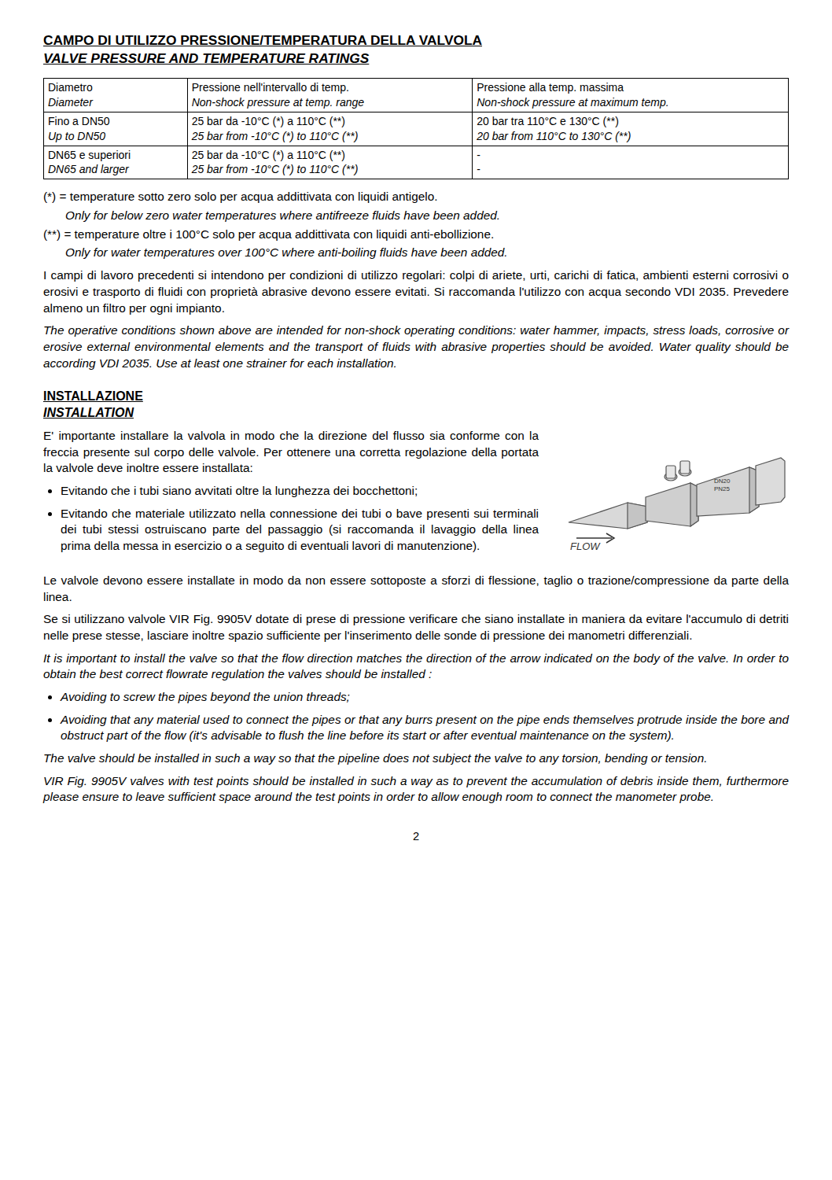CAMPO DI UTILIZZO PRESSIONE/TEMPERATURA DELLA VALVOLA
VALVE PRESSURE AND TEMPERATURE RATINGS
| Diametro Diameter | Pressione nell'intervallo di temp. Non-shock pressure at temp. range | Pressione alla temp. massima Non-shock pressure at maximum temp. |
| Fino a DN50 Up to DN50 | 25 bar da -10°C (*) a 110°C (**) 25 bar from -10°C (*) to 110°C (**) | 20 bar tra 110°C e 130°C (**) 20 bar from 110°C to 130°C (**) |
| DN65 e superiori DN65 and larger | 25 bar da -10°C (*) a 110°C (**) 25 bar from -10°C (*) to 110°C (**) | - - |
(*) = temperature sotto zero solo per acqua addittivata con liquidi antigelo.
Only for below zero water temperatures where antifreeze fluids have been added.
(**) = temperature oltre i 100°C solo per acqua addittivata con liquidi anti-ebollizione.
Only for water temperatures over 100°C where anti-boiling fluids have been added.
I campi di lavoro precedenti si intendono per condizioni di utilizzo regolari: colpi di ariete, urti, carichi di fatica, ambienti esterni corrosivi o erosivi e trasporto di fluidi con proprietà abrasive devono essere evitati. Si raccomanda l'utilizzo con acqua secondo VDI 2035. Prevedere almeno un filtro per ogni impianto.
The operative conditions shown above are intended for non-shock operating conditions: water hammer, impacts, stress loads, corrosive or erosive external environmental elements and the transport of fluids with abrasive properties should be avoided. Water quality should be according VDI 2035. Use at least one strainer for each installation.
INSTALLAZIONE
INSTALLATION
E' importante installare la valvola in modo che la direzione del flusso sia conforme con la freccia presente sul corpo delle valvole. Per ottenere una corretta regolazione della portata la valvole deve inoltre essere installata:
Evitando che i tubi siano avvitati oltre la lunghezza dei bocchettoni;
Evitando che materiale utilizzato nella connessione dei tubi o bave presenti sui terminali dei tubi stessi ostruiscano parte del passaggio (si raccomanda il lavaggio della linea prima della messa in esercizio o a seguito di eventuali lavori di manutenzione).
Le valvole devono essere installate in modo da non essere sottoposte a sforzi di flessione, taglio o trazione/compressione da parte della linea.
Se si utilizzano valvole VIR Fig. 9905V dotate di prese di pressione verificare che siano installate in maniera da evitare l'accumulo di detriti nelle prese stesse, lasciare inoltre spazio sufficiente per l'inserimento delle sonde di pressione dei manometri differenziali.
It is important to install the valve so that the flow direction matches the direction of the arrow indicated on the body of the valve. In order to obtain the best correct flowrate regulation the valves should be installed :
Avoiding to screw the pipes beyond the union threads;
Avoiding that any material used to connect the pipes or that any burrs present on the pipe ends themselves protrude inside the bore and obstruct part of the flow (it's advisable to flush the line before its start or after eventual maintenance on the system).
The valve should be installed in such a way so that the pipeline does not subject the valve to any torsion, bending or tension.
VIR Fig. 9905V valves with test points should be installed in such a way as to prevent the accumulation of debris inside them, furthermore please ensure to leave sufficient space around the test points in order to allow enough room to connect the manometer probe.
2